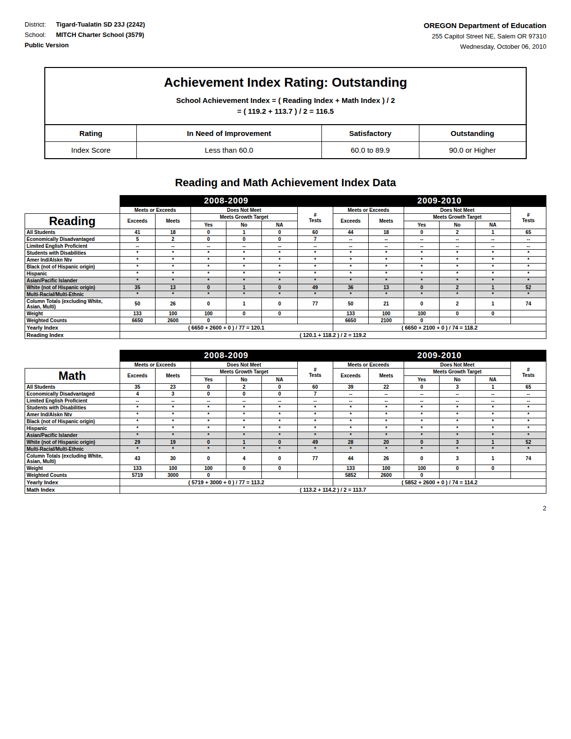District: Tigard-Tualatin SD 23J (2242)
School: MITCH Charter School (3579)
Public Version
OREGON Department of Education
255 Capitol Street NE, Salem OR 97310
Wednesday, October 06, 2010
Achievement Index Rating: Outstanding
School Achievement Index = ( Reading Index + Math Index ) / 2
= ( 119.2 + 113.7 ) / 2 = 116.5
| Rating | In Need of Improvement | Satisfactory | Outstanding |
| Index Score | Less than 60.0 | 60.0 to 89.9 | 90.0 or Higher |
Reading and Math Achievement Index Data
| | 2008-2009 | 2009-2010 |
| | Meets or Exceeds | Does Not Meet | # Tests | Meets or Exceeds | Does Not Meet | # Tests |
| Reading | Exceeds | Meets | Meets Growth Target | Exceeds | Meets | Meets Growth Target |
| Yes | No | NA | Yes | No | NA |
| All Students | 41 | 18 | 0 | 1 | 0 | 60 | 44 | 18 | 0 | 2 | 1 | 65 |
| Economically Disadvantaged | 5 | 2 | 0 | 0 | 0 | 7 | -- | -- | -- | -- | -- | -- |
| Limited English Proficient | -- | -- | -- | -- | -- | -- | -- | -- | -- | -- | -- | -- |
| Students with Disabilities | * | * | * | * | * | * | * | * | * | * | * | * |
| Amer Ind/Alskn Ntv | * | * | * | * | * | * | * | * | * | * | * | * |
| Black (not of Hispanic origin) | * | * | * | * | * | * | * | * | * | * | * | * |
| Hispanic | * | * | * | * | * | * | * | * | * | * | * | * |
| Asian/Pacific Islander | * | * | * | * | * | * | * | * | * | * | * | * |
| White (not of Hispanic origin) | 35 | 13 | 0 | 1 | 0 | 49 | 36 | 13 | 0 | 2 | 1 | 52 |
| Multi-Racial/Multi-Ethnic | * | * | * | * | * | * | * | * | * | * | * | * |
| Column Totals (excluding White, Asian, Multi) | 50 | 26 | 0 | 1 | 0 | 77 | 50 | 21 | 0 | 2 | 1 | 74 |
| Weight | 133 | 100 | 100 | 0 | 0 | | 133 | 100 | 100 | 0 | 0 | |
| Weighted Counts | 6650 | 2600 | 0 | | | | 6650 | 2100 | 0 | | | |
| Yearly Index | ( 6650 + 2600 + 0 ) / 77 = 120.1 | ( 6650 + 2100 + 0 ) / 74 = 118.2 |
| Reading Index | ( 120.1 + 118.2 ) / 2 = 119.2 |
| | 2008-2009 | 2009-2010 |
| | Meets or Exceeds | Does Not Meet | # Tests | Meets or Exceeds | Does Not Meet | # Tests |
| Math | Exceeds | Meets | Meets Growth Target | Exceeds | Meets | Meets Growth Target |
| Yes | No | NA | Yes | No | NA |
| All Students | 35 | 23 | 0 | 2 | 0 | 60 | 39 | 22 | 0 | 3 | 1 | 65 |
| Economically Disadvantaged | 4 | 3 | 0 | 0 | 0 | 7 | -- | -- | -- | -- | -- | -- |
| Limited English Proficient | -- | -- | -- | -- | -- | -- | -- | -- | -- | -- | -- | -- |
| Students with Disabilities | * | * | * | * | * | * | * | * | * | * | * | * |
| Amer Ind/Alskn Ntv | * | * | * | * | * | * | * | * | * | * | * | * |
| Black (not of Hispanic origin) | * | * | * | * | * | * | * | * | * | * | * | * |
| Hispanic | * | * | * | * | * | * | * | * | * | * | * | * |
| Asian/Pacific Islander | * | * | * | * | * | * | * | * | * | * | * | * |
| White (not of Hispanic origin) | 29 | 19 | 0 | 1 | 0 | 49 | 28 | 20 | 0 | 3 | 1 | 52 |
| Multi-Racial/Multi-Ethnic | * | * | * | * | * | * | * | * | * | * | * | * |
| Column Totals (excluding White, Asian, Multi) | 43 | 30 | 0 | 4 | 0 | 77 | 44 | 26 | 0 | 3 | 1 | 74 |
| Weight | 133 | 100 | 100 | 0 | 0 | | 133 | 100 | 100 | 0 | 0 | |
| Weighted Counts | 5719 | 3000 | 0 | | | | 5852 | 2600 | 0 | | | |
| Yearly Index | ( 5719 + 3000 + 0 ) / 77 = 113.2 | ( 5852 + 2600 + 0 ) / 74 = 114.2 |
| Math Index | ( 113.2 + 114.2 ) / 2 = 113.7 |
2